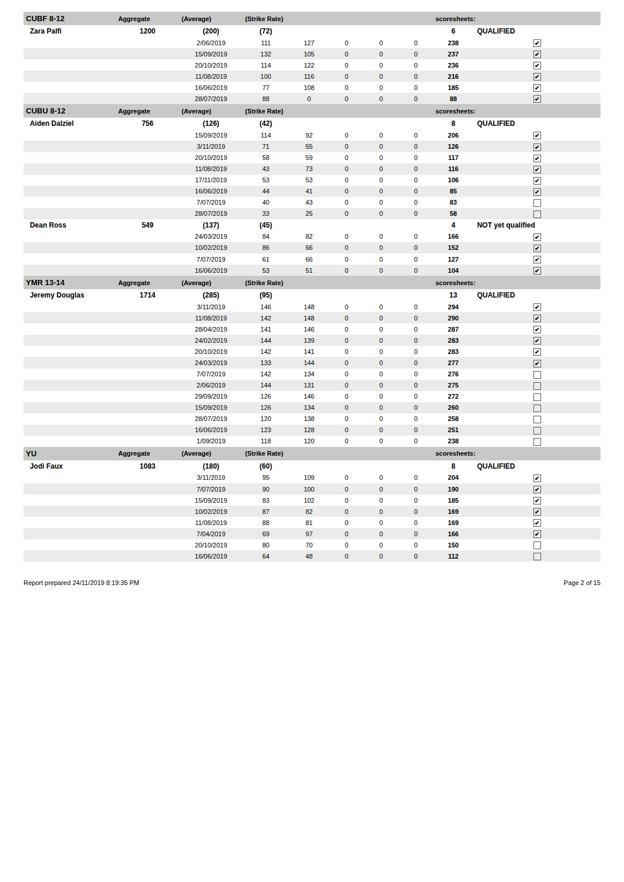| CUBF 8-12 | Aggregate | (Average) | (Strike Rate) | | scoresheets: |
| Zara Palfi | 1200 | (200) | (72) | | | | | 6 | QUALIFIED |
| | | 2/06/2019 | 111 | 127 | 0 | 0 | 0 | 238 | ✔ |
| | | 15/09/2019 | 132 | 105 | 0 | 0 | 0 | 237 | ✔ |
| | | 20/10/2019 | 114 | 122 | 0 | 0 | 0 | 236 | ✔ |
| | | 11/08/2019 | 100 | 116 | 0 | 0 | 0 | 216 | ✔ |
| | | 16/06/2019 | 77 | 108 | 0 | 0 | 0 | 185 | ✔ |
| | | 28/07/2019 | 88 | 0 | 0 | 0 | 0 | 88 | ✔ |
| CUBU 8-12 | Aggregate | (Average) | (Strike Rate) | | scoresheets: |
| Aiden Dalziel | 756 | (126) | (42) | | | | | 8 | QUALIFIED |
| | | 15/09/2019 | 114 | 92 | 0 | 0 | 0 | 206 | ✔ |
| | | 3/11/2019 | 71 | 55 | 0 | 0 | 0 | 126 | ✔ |
| | | 20/10/2019 | 58 | 59 | 0 | 0 | 0 | 117 | ✔ |
| | | 11/08/2019 | 43 | 73 | 0 | 0 | 0 | 116 | ✔ |
| | | 17/11/2019 | 53 | 53 | 0 | 0 | 0 | 106 | ✔ |
| | | 16/06/2019 | 44 | 41 | 0 | 0 | 0 | 85 | ✔ |
| | | 7/07/2019 | 40 | 43 | 0 | 0 | 0 | 83 | |
| | | 28/07/2019 | 33 | 25 | 0 | 0 | 0 | 58 | |
| Dean Ross | 549 | (137) | (45) | | | | | 4 | NOT yet qualified |
| | | 24/03/2019 | 84 | 82 | 0 | 0 | 0 | 166 | ✔ |
| | | 10/02/2019 | 86 | 66 | 0 | 0 | 0 | 152 | ✔ |
| | | 7/07/2019 | 61 | 66 | 0 | 0 | 0 | 127 | ✔ |
| | | 16/06/2019 | 53 | 51 | 0 | 0 | 0 | 104 | ✔ |
| YMR 13-14 | Aggregate | (Average) | (Strike Rate) | | scoresheets: |
| Jeremy Douglas | 1714 | (285) | (95) | | | | | 13 | QUALIFIED |
| | | 3/11/2019 | 146 | 148 | 0 | 0 | 0 | 294 | ✔ |
| | | 11/08/2019 | 142 | 148 | 0 | 0 | 0 | 290 | ✔ |
| | | 28/04/2019 | 141 | 146 | 0 | 0 | 0 | 287 | ✔ |
| | | 24/02/2019 | 144 | 139 | 0 | 0 | 0 | 283 | ✔ |
| | | 20/10/2019 | 142 | 141 | 0 | 0 | 0 | 283 | ✔ |
| | | 24/03/2019 | 133 | 144 | 0 | 0 | 0 | 277 | ✔ |
| | | 7/07/2019 | 142 | 134 | 0 | 0 | 0 | 276 | |
| | | 2/06/2019 | 144 | 131 | 0 | 0 | 0 | 275 | |
| | | 29/09/2019 | 126 | 146 | 0 | 0 | 0 | 272 | |
| | | 15/09/2019 | 126 | 134 | 0 | 0 | 0 | 260 | |
| | | 28/07/2019 | 120 | 138 | 0 | 0 | 0 | 258 | |
| | | 16/06/2019 | 123 | 128 | 0 | 0 | 0 | 251 | |
| | | 1/09/2019 | 118 | 120 | 0 | 0 | 0 | 238 | |
| YU | Aggregate | (Average) | (Strike Rate) | | scoresheets: |
| Jodi Faux | 1083 | (180) | (60) | | | | | 8 | QUALIFIED |
| | | 3/11/2019 | 95 | 109 | 0 | 0 | 0 | 204 | ✔ |
| | | 7/07/2019 | 90 | 100 | 0 | 0 | 0 | 190 | ✔ |
| | | 15/09/2019 | 83 | 102 | 0 | 0 | 0 | 185 | ✔ |
| | | 10/02/2019 | 87 | 82 | 0 | 0 | 0 | 169 | ✔ |
| | | 11/08/2019 | 88 | 81 | 0 | 0 | 0 | 169 | ✔ |
| | | 7/04/2019 | 69 | 97 | 0 | 0 | 0 | 166 | ✔ |
| | | 20/10/2019 | 80 | 70 | 0 | 0 | 0 | 150 | |
| | | 16/06/2019 | 64 | 48 | 0 | 0 | 0 | 112 | |
Report prepared 24/11/2019 8:19:35 PM Page 2 of 15